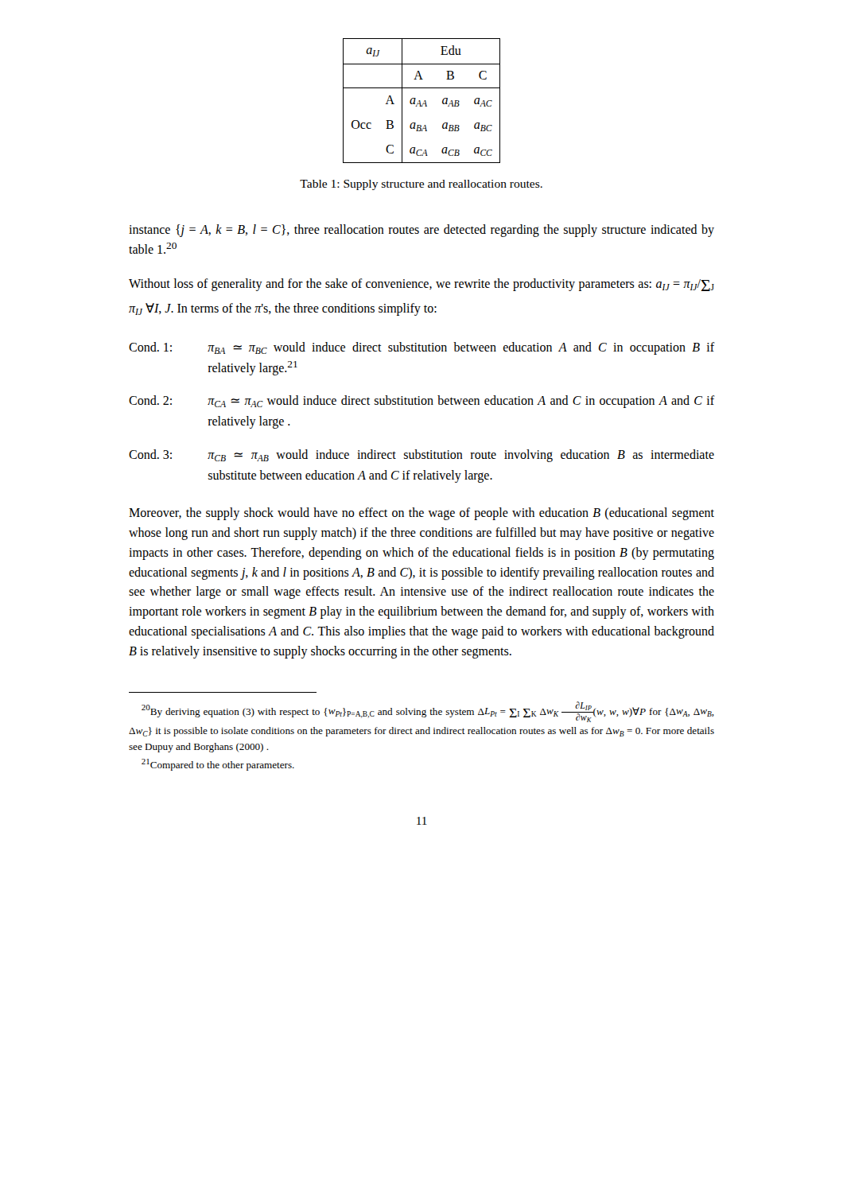| a IJ | Edu |
| | | A | B | C |
| | A | a AA | a AB | a AC |
| Occ | B | a BA | a BB | a BC |
| | C | a CA | a CB | a CC |
Table 1: Supply structure and reallocation routes.
instance {j = A, k = B, l = C}, three reallocation routes are detected regarding the supply structure indicated by table 1.20
Without loss of generality and for the sake of convenience, we rewrite the productivity parameters as: aIJ = πIJ/ΣJ πIJ ∀I, J. In terms of the π's, the three conditions simplify to:
Cond. 1:
πBA ≃ πBC would induce direct substitution between education A and C in occupation B if relatively large.21
Cond. 2:
πCA ≃ πAC would induce direct substitution between education A and C in occupation A and C if relatively large .
Cond. 3:
πCB ≃ πAB would induce indirect substitution route involving education B as intermediate substitute between education A and C if relatively large.
Moreover, the supply shock would have no effect on the wage of people with education B (educational segment whose long run and short run supply match) if the three conditions are fulfilled but may have positive or negative impacts in other cases. Therefore, depending on which of the educational fields is in position B (by permutating educational segments j, k and l in positions A, B and C), it is possible to identify prevailing reallocation routes and see whether large or small wage effects result. An intensive use of the indirect reallocation route indicates the important role workers in segment B play in the equilibrium between the demand for, and supply of, workers with educational specialisations A and C. This also implies that the wage paid to workers with educational background B is relatively insensitive to supply shocks occurring in the other segments.
20By deriving equation (3) with respect to {wPt}P=A,B,C and solving the system ΔLPt = ΣI ΣK ΔwK ∂LIP∂wK(w, w, w)∀P for {ΔwA, ΔwB, ΔwC} it is possible to isolate conditions on the parameters for direct and indirect reallocation routes as well as for ΔwB = 0. For more details see Dupuy and Borghans (2000) .
21Compared to the other parameters.
11